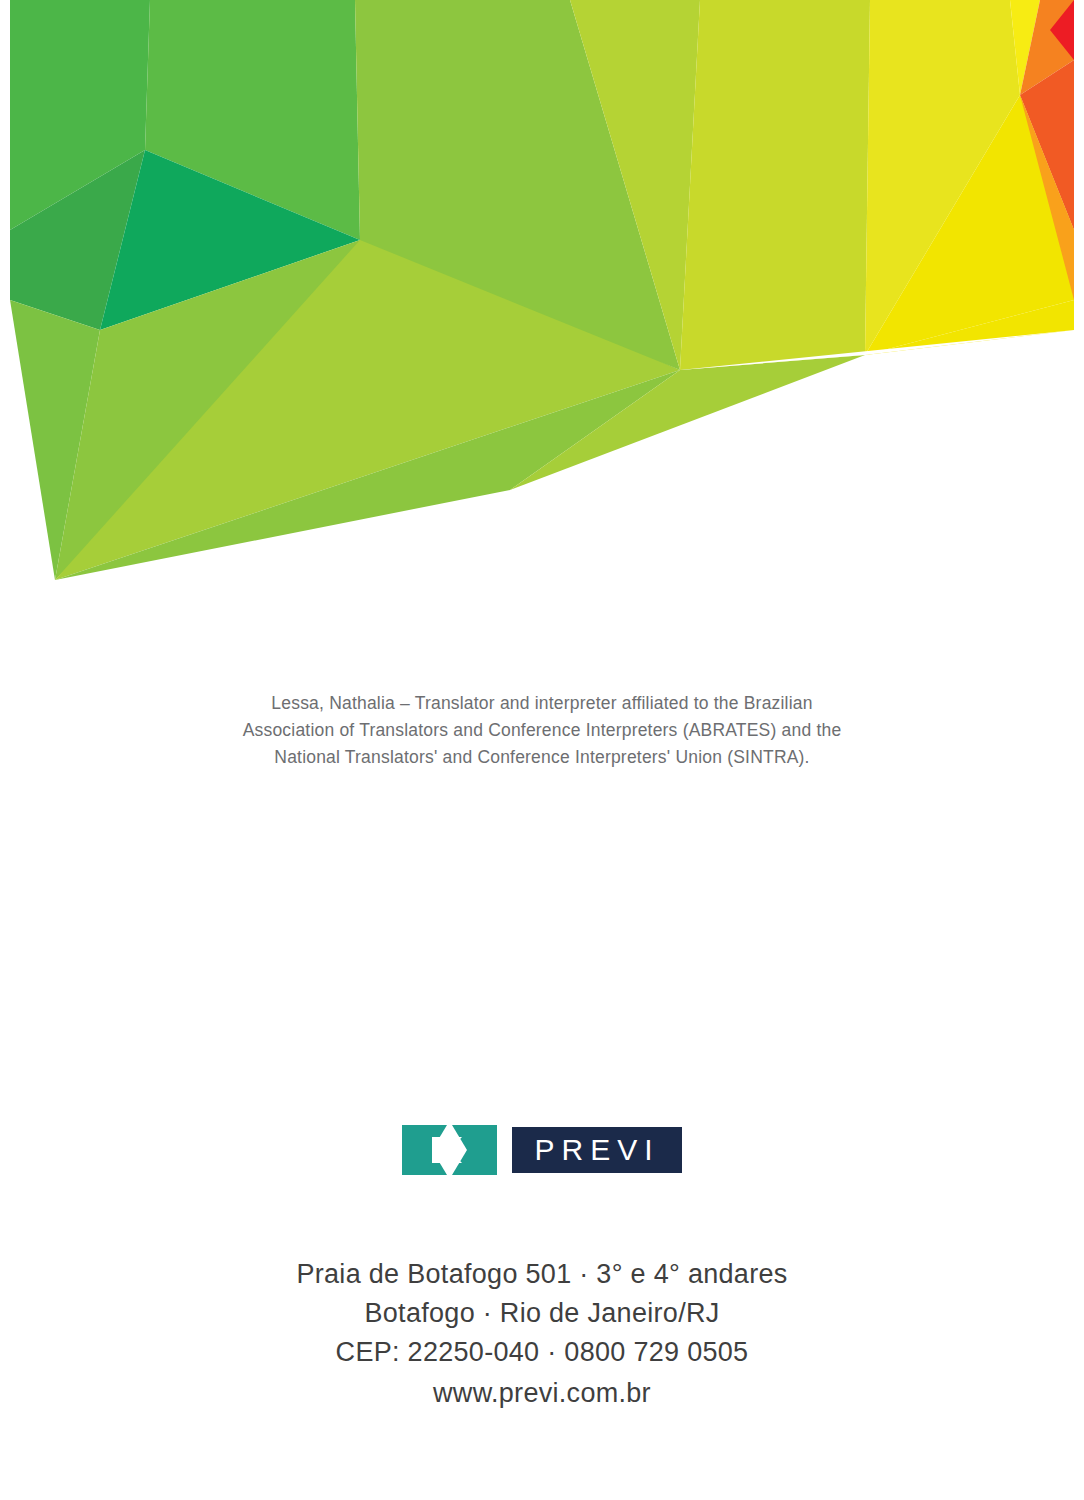Lessa, Nathalia – Translator and interpreter affiliated to the Brazilian Association of Translators and Conference Interpreters (ABRATES) and the National Translators' and Conference Interpreters' Union (SINTRA).
PREVI
Praia de Botafogo 501 · 3° e 4° andares
Botafogo · Rio de Janeiro/RJ
CEP: 22250-040 · 0800 729 0505
www.previ.com.br